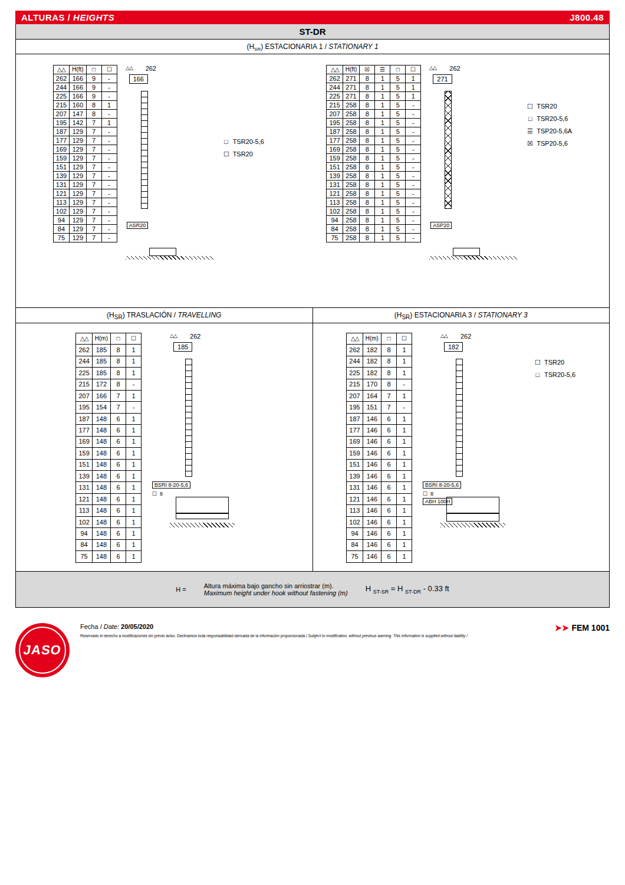ALTURAS / HEIGHTS
J800.48
ST-DR
(HSR) ESTACIONARIA 1 / STATIONARY 1
| △△ | H(ft) | □ | ☐ |
| --- | --- | --- | --- |
| 262 | 166 | 9 | - |
| 244 | 166 | 9 | - |
| 225 | 166 | 9 | - |
| 215 | 160 | 8 | 1 |
| 207 | 147 | 8 | - |
| 195 | 142 | 7 | 1 |
| 187 | 129 | 7 | - |
| 177 | 129 | 7 | - |
| 169 | 129 | 7 | - |
| 159 | 129 | 7 | - |
| 151 | 129 | 7 | - |
| 139 | 129 | 7 | - |
| 131 | 129 | 7 | - |
| 121 | 129 | 7 | - |
| 113 | 129 | 7 | - |
| 102 | 129 | 7 | - |
| 94 | 129 | 7 | - |
| 84 | 129 | 7 | - |
| 75 | 129 | 7 | - |
△△
262
166
ASR20
□TSR20-5,6
☐TSR20
| △△ | H(ft) | ☒ | ☰ | □ | ☐ |
| --- | --- | --- | --- | --- | --- |
| 262 | 271 | 8 | 1 | 5 | 1 |
| 244 | 271 | 8 | 1 | 5 | 1 |
| 225 | 271 | 8 | 1 | 5 | 1 |
| 215 | 258 | 8 | 1 | 5 | - |
| 207 | 258 | 8 | 1 | 5 | - |
| 195 | 258 | 8 | 1 | 5 | - |
| 187 | 258 | 8 | 1 | 5 | - |
| 177 | 258 | 8 | 1 | 5 | - |
| 169 | 258 | 8 | 1 | 5 | - |
| 159 | 258 | 8 | 1 | 5 | - |
| 151 | 258 | 8 | 1 | 5 | - |
| 139 | 258 | 8 | 1 | 5 | - |
| 131 | 258 | 8 | 1 | 5 | - |
| 121 | 258 | 8 | 1 | 5 | - |
| 113 | 258 | 8 | 1 | 5 | - |
| 102 | 258 | 8 | 1 | 5 | - |
| 94 | 258 | 8 | 1 | 5 | - |
| 84 | 258 | 8 | 1 | 5 | - |
| 75 | 258 | 8 | 1 | 5 | - |
△△
262
271
ASP20
☐TSR20
□TSR20-5,6
☰TSP20-5,6A
☒TSP20-5,6
(HSR) TRASLACIÓN / TRAVELLING
| △△ | H(m) | □ | ☐ |
| --- | --- | --- | --- |
| 262 | 185 | 8 | 1 |
| 244 | 185 | 8 | 1 |
| 225 | 185 | 8 | 1 |
| 215 | 172 | 8 | - |
| 207 | 166 | 7 | 1 |
| 195 | 154 | 7 | - |
| 187 | 148 | 6 | 1 |
| 177 | 148 | 6 | 1 |
| 169 | 148 | 6 | 1 |
| 159 | 148 | 6 | 1 |
| 151 | 148 | 6 | 1 |
| 139 | 148 | 6 | 1 |
| 131 | 148 | 6 | 1 |
| 121 | 148 | 6 | 1 |
| 113 | 148 | 6 | 1 |
| 102 | 148 | 6 | 1 |
| 94 | 148 | 6 | 1 |
| 84 | 148 | 6 | 1 |
| 75 | 148 | 6 | 1 |
△△
262
185
BSRI 8-20-5,6
☐ 8
(HSR) ESTACIONARIA 3 / STATIONARY 3
| △△ | H(m) | □ | ☐ |
| --- | --- | --- | --- |
| 262 | 182 | 8 | 1 |
| 244 | 182 | 8 | 1 |
| 225 | 182 | 8 | 1 |
| 215 | 170 | 8 | - |
| 207 | 164 | 7 | 1 |
| 195 | 151 | 7 | - |
| 187 | 146 | 6 | 1 |
| 177 | 146 | 6 | 1 |
| 169 | 146 | 6 | 1 |
| 159 | 146 | 6 | 1 |
| 151 | 146 | 6 | 1 |
| 139 | 146 | 6 | 1 |
| 131 | 146 | 6 | 1 |
| 121 | 146 | 6 | 1 |
| 113 | 146 | 6 | 1 |
| 102 | 146 | 6 | 1 |
| 94 | 146 | 6 | 1 |
| 84 | 146 | 6 | 1 |
| 75 | 146 | 6 | 1 |
△△
262
182
BSRI 8-20-5,6
☐ 8
ABH 100H
☐TSR20
□TSR20-5,6
H =
Altura máxima bajo gancho sin arriostrar (m).
Maximum height under hook without fastening (m)
H ST-SR = H ST-DR - 0.33 ft
JASO
Fecha / Date: 20/05/2020
Reservado el derecho a modificaciones sin previo aviso. Declinamos toda responsabilidad derivada de la información proporcionada / Subject to modification, without previous warning. This information is supplied without liability /
➤➤FEM 1001